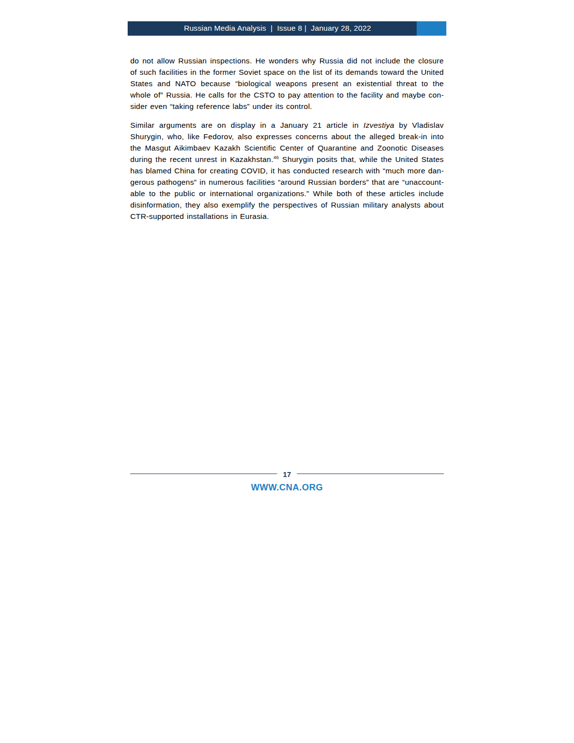Russian Media Analysis | Issue 8 | January 28, 2022
do not allow Russian inspections. He wonders why Russia did not include the closure of such facilities in the former Soviet space on the list of its demands toward the United States and NATO because “biological weapons present an existential threat to the whole of” Russia. He calls for the CSTO to pay attention to the facility and maybe consider even “taking reference labs” under its control.
Similar arguments are on display in a January 21 article in Izvestiya by Vladislav Shurygin, who, like Fedorov, also expresses concerns about the alleged break-in into the Masgut Aikimbaev Kazakh Scientific Center of Quarantine and Zoonotic Diseases during the recent unrest in Kazakhstan.46 Shurygin posits that, while the United States has blamed China for creating COVID, it has conducted research with “much more dangerous pathogens” in numerous facilities “around Russian borders” that are “unaccountable to the public or international organizations.” While both of these articles include disinformation, they also exemplify the perspectives of Russian military analysts about CTR-supported installations in Eurasia.
17
WWW.CNA.ORG